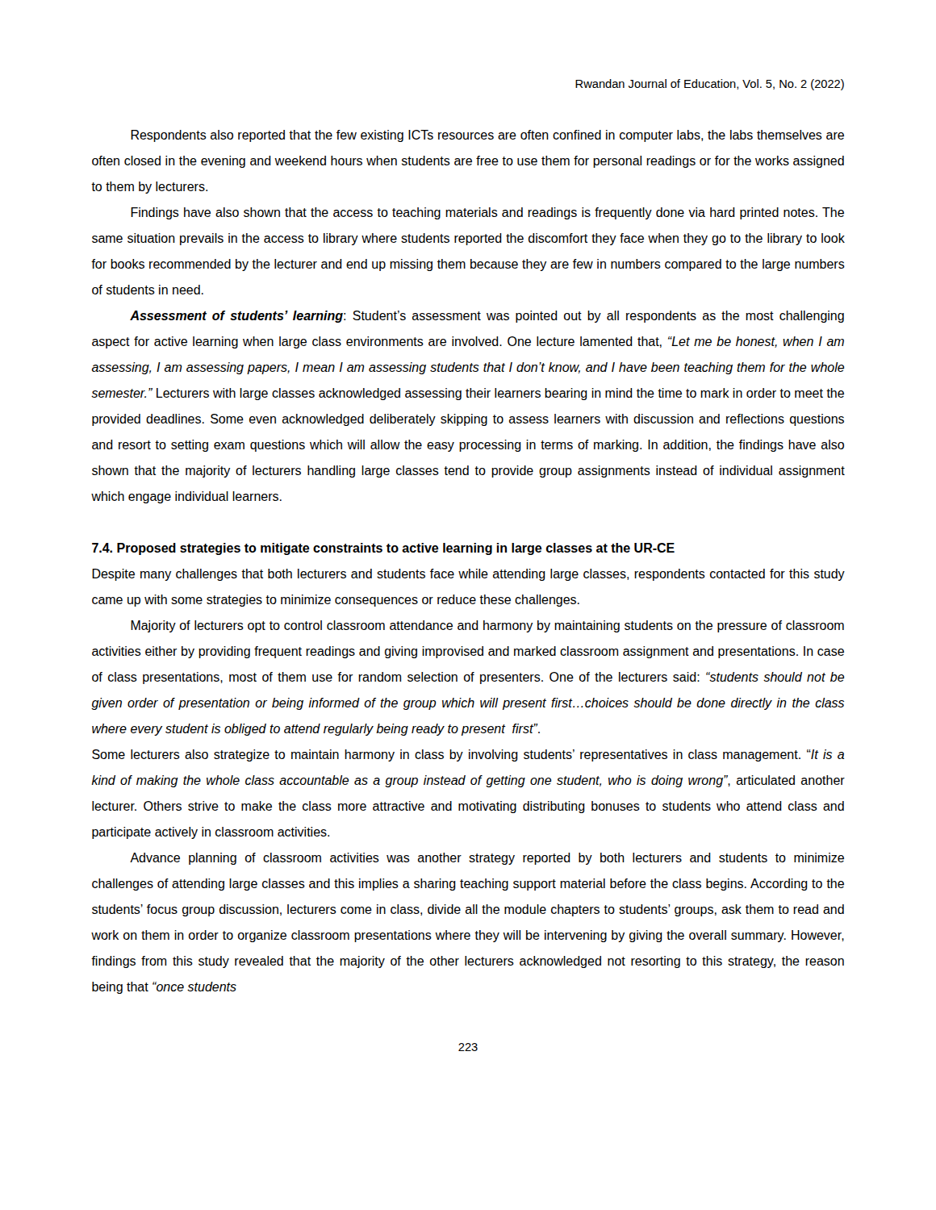Rwandan Journal of Education, Vol. 5, No. 2 (2022)
Respondents also reported that the few existing ICTs resources are often confined in computer labs, the labs themselves are often closed in the evening and weekend hours when students are free to use them for personal readings or for the works assigned to them by lecturers.
Findings have also shown that the access to teaching materials and readings is frequently done via hard printed notes. The same situation prevails in the access to library where students reported the discomfort they face when they go to the library to look for books recommended by the lecturer and end up missing them because they are few in numbers compared to the large numbers of students in need.
Assessment of students’ learning: Student’s assessment was pointed out by all respondents as the most challenging aspect for active learning when large class environments are involved. One lecture lamented that, “Let me be honest, when I am assessing, I am assessing papers, I mean I am assessing students that I don’t know, and I have been teaching them for the whole semester.” Lecturers with large classes acknowledged assessing their learners bearing in mind the time to mark in order to meet the provided deadlines. Some even acknowledged deliberately skipping to assess learners with discussion and reflections questions and resort to setting exam questions which will allow the easy processing in terms of marking. In addition, the findings have also shown that the majority of lecturers handling large classes tend to provide group assignments instead of individual assignment which engage individual learners.
7.4. Proposed strategies to mitigate constraints to active learning in large classes at the UR-CE
Despite many challenges that both lecturers and students face while attending large classes, respondents contacted for this study came up with some strategies to minimize consequences or reduce these challenges.
Majority of lecturers opt to control classroom attendance and harmony by maintaining students on the pressure of classroom activities either by providing frequent readings and giving improvised and marked classroom assignment and presentations. In case of class presentations, most of them use for random selection of presenters. One of the lecturers said: “students should not be given order of presentation or being informed of the group which will present first…choices should be done directly in the class where every student is obliged to attend regularly being ready to present first”.
Some lecturers also strategize to maintain harmony in class by involving students’ representatives in class management. “It is a kind of making the whole class accountable as a group instead of getting one student, who is doing wrong”, articulated another lecturer. Others strive to make the class more attractive and motivating distributing bonuses to students who attend class and participate actively in classroom activities.
Advance planning of classroom activities was another strategy reported by both lecturers and students to minimize challenges of attending large classes and this implies a sharing teaching support material before the class begins. According to the students’ focus group discussion, lecturers come in class, divide all the module chapters to students’ groups, ask them to read and work on them in order to organize classroom presentations where they will be intervening by giving the overall summary. However, findings from this study revealed that the majority of the other lecturers acknowledged not resorting to this strategy, the reason being that “once students
223